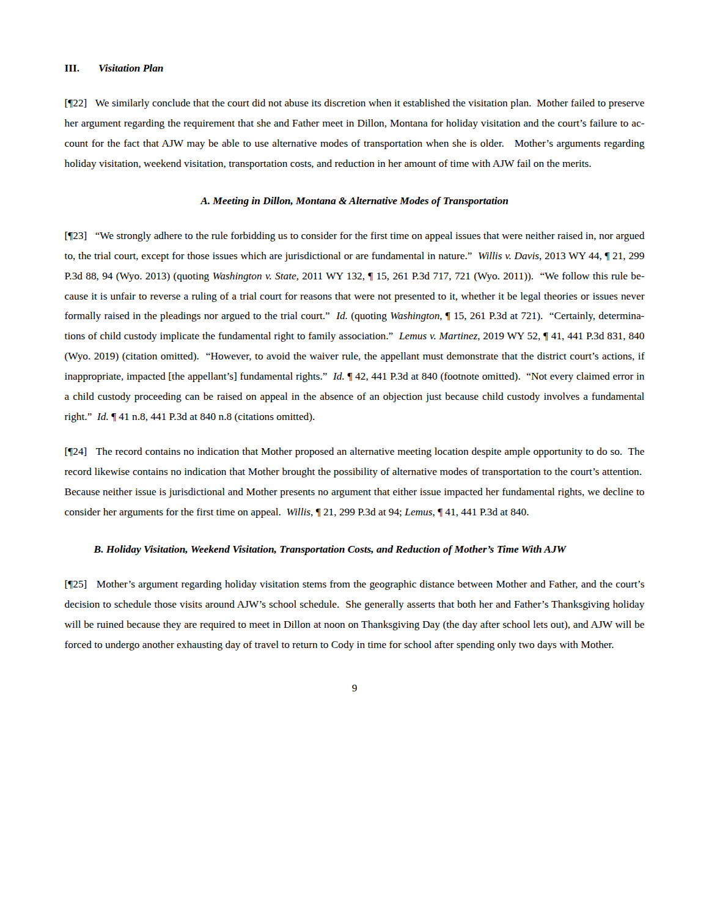III. Visitation Plan
[¶22] We similarly conclude that the court did not abuse its discretion when it established the visitation plan. Mother failed to preserve her argument regarding the requirement that she and Father meet in Dillon, Montana for holiday visitation and the court’s failure to account for the fact that AJW may be able to use alternative modes of transportation when she is older. Mother’s arguments regarding holiday visitation, weekend visitation, transportation costs, and reduction in her amount of time with AJW fail on the merits.
A. Meeting in Dillon, Montana & Alternative Modes of Transportation
[¶23] “We strongly adhere to the rule forbidding us to consider for the first time on appeal issues that were neither raised in, nor argued to, the trial court, except for those issues which are jurisdictional or are fundamental in nature.” Willis v. Davis, 2013 WY 44, ¶ 21, 299 P.3d 88, 94 (Wyo. 2013) (quoting Washington v. State, 2011 WY 132, ¶ 15, 261 P.3d 717, 721 (Wyo. 2011)). “We follow this rule because it is unfair to reverse a ruling of a trial court for reasons that were not presented to it, whether it be legal theories or issues never formally raised in the pleadings nor argued to the trial court.” Id. (quoting Washington, ¶ 15, 261 P.3d at 721). “Certainly, determinations of child custody implicate the fundamental right to family association.” Lemus v. Martinez, 2019 WY 52, ¶ 41, 441 P.3d 831, 840 (Wyo. 2019) (citation omitted). “However, to avoid the waiver rule, the appellant must demonstrate that the district court’s actions, if inappropriate, impacted [the appellant’s] fundamental rights.” Id. ¶ 42, 441 P.3d at 840 (footnote omitted). “Not every claimed error in a child custody proceeding can be raised on appeal in the absence of an objection just because child custody involves a fundamental right.” Id. ¶ 41 n.8, 441 P.3d at 840 n.8 (citations omitted).
[¶24] The record contains no indication that Mother proposed an alternative meeting location despite ample opportunity to do so. The record likewise contains no indication that Mother brought the possibility of alternative modes of transportation to the court’s attention. Because neither issue is jurisdictional and Mother presents no argument that either issue impacted her fundamental rights, we decline to consider her arguments for the first time on appeal. Willis, ¶ 21, 299 P.3d at 94; Lemus, ¶ 41, 441 P.3d at 840.
B. Holiday Visitation, Weekend Visitation, Transportation Costs, and Reduction of Mother’s Time With AJW
[¶25] Mother’s argument regarding holiday visitation stems from the geographic distance between Mother and Father, and the court’s decision to schedule those visits around AJW’s school schedule. She generally asserts that both her and Father’s Thanksgiving holiday will be ruined because they are required to meet in Dillon at noon on Thanksgiving Day (the day after school lets out), and AJW will be forced to undergo another exhausting day of travel to return to Cody in time for school after spending only two days with Mother.
9